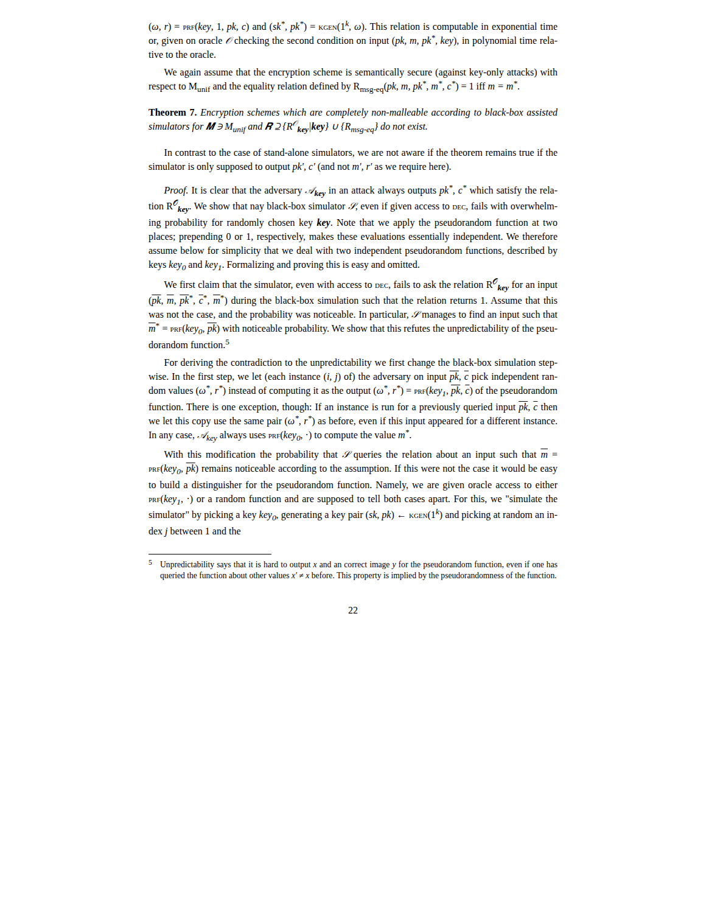(ω, r) = prf(key, 1, pk, c) and (sk*, pk*) = kgen(1k, ω). This relation is computable in exponential time or, given on oracle 𝒪 checking the second condition on input (pk, m, pk*, key), in polynomial time relative to the oracle.
We again assume that the encryption scheme is semantically secure (against key-only attacks) with respect to Munif and the equality relation defined by Rmsg-eq(pk, m, pk*, m*, c*) = 1 iff m = m*.
Theorem 7. Encryption schemes which are completely non-malleable according to black-box assisted simulators for 𝑴 ∋ Munif and 𝑹 ⊇ {R𝒪key|key} ∪ {Rmsg-eq} do not exist.
In contrast to the case of stand-alone simulators, we are not aware if the theorem remains true if the simulator is only supposed to output pk′, c′ (and not m′, r′ as we require here).
Proof. It is clear that the adversary 𝒜key in an attack always outputs pk*, c* which satisfy the relation R𝒪key. We show that nay black-box simulator 𝒮, even if given access to dec, fails with overwhelming probability for randomly chosen key key. Note that we apply the pseudorandom function at two places; prepending 0 or 1, respectively, makes these evaluations essentially independent. We therefore assume below for simplicity that we deal with two independent pseudorandom functions, described by keys key0 and key1. Formalizing and proving this is easy and omitted.
We first claim that the simulator, even with access to dec, fails to ask the relation R𝒪key for an input (pk, m, pk*, c*, m*) during the black-box simulation such that the relation returns 1. Assume that this was not the case, and the probability was noticeable. In particular, 𝒮 manages to find an input such that m* = prf(key0, pk) with noticeable probability. We show that this refutes the unpredictability of the pseudorandom function.5
For deriving the contradiction to the unpredictability we first change the black-box simulation stepwise. In the first step, we let (each instance (i, j) of) the adversary on input pk, c pick independent random values (ω*, r*) instead of computing it as the output (ω*, r*) = prf(key1, pk, c) of the pseudorandom function. There is one exception, though: If an instance is run for a previously queried input pk, c then we let this copy use the same pair (ω*, r*) as before, even if this input appeared for a different instance. In any case, 𝒜key always uses prf(key0, ·) to compute the value m*.
With this modification the probability that 𝒮 queries the relation about an input such that m = prf(key0, pk) remains noticeable according to the assumption. If this were not the case it would be easy to build a distinguisher for the pseudorandom function. Namely, we are given oracle access to either prf(key1, ·) or a random function and are supposed to tell both cases apart. For this, we "simulate the simulator" by picking a key key0, generating a key pair (sk, pk) ← kgen(1k) and picking at random an index j between 1 and the
5 Unpredictability says that it is hard to output x and an correct image y for the pseudorandom function, even if one has queried the function about other values x′ ≠ x before. This property is implied by the pseudorandomness of the function.
22